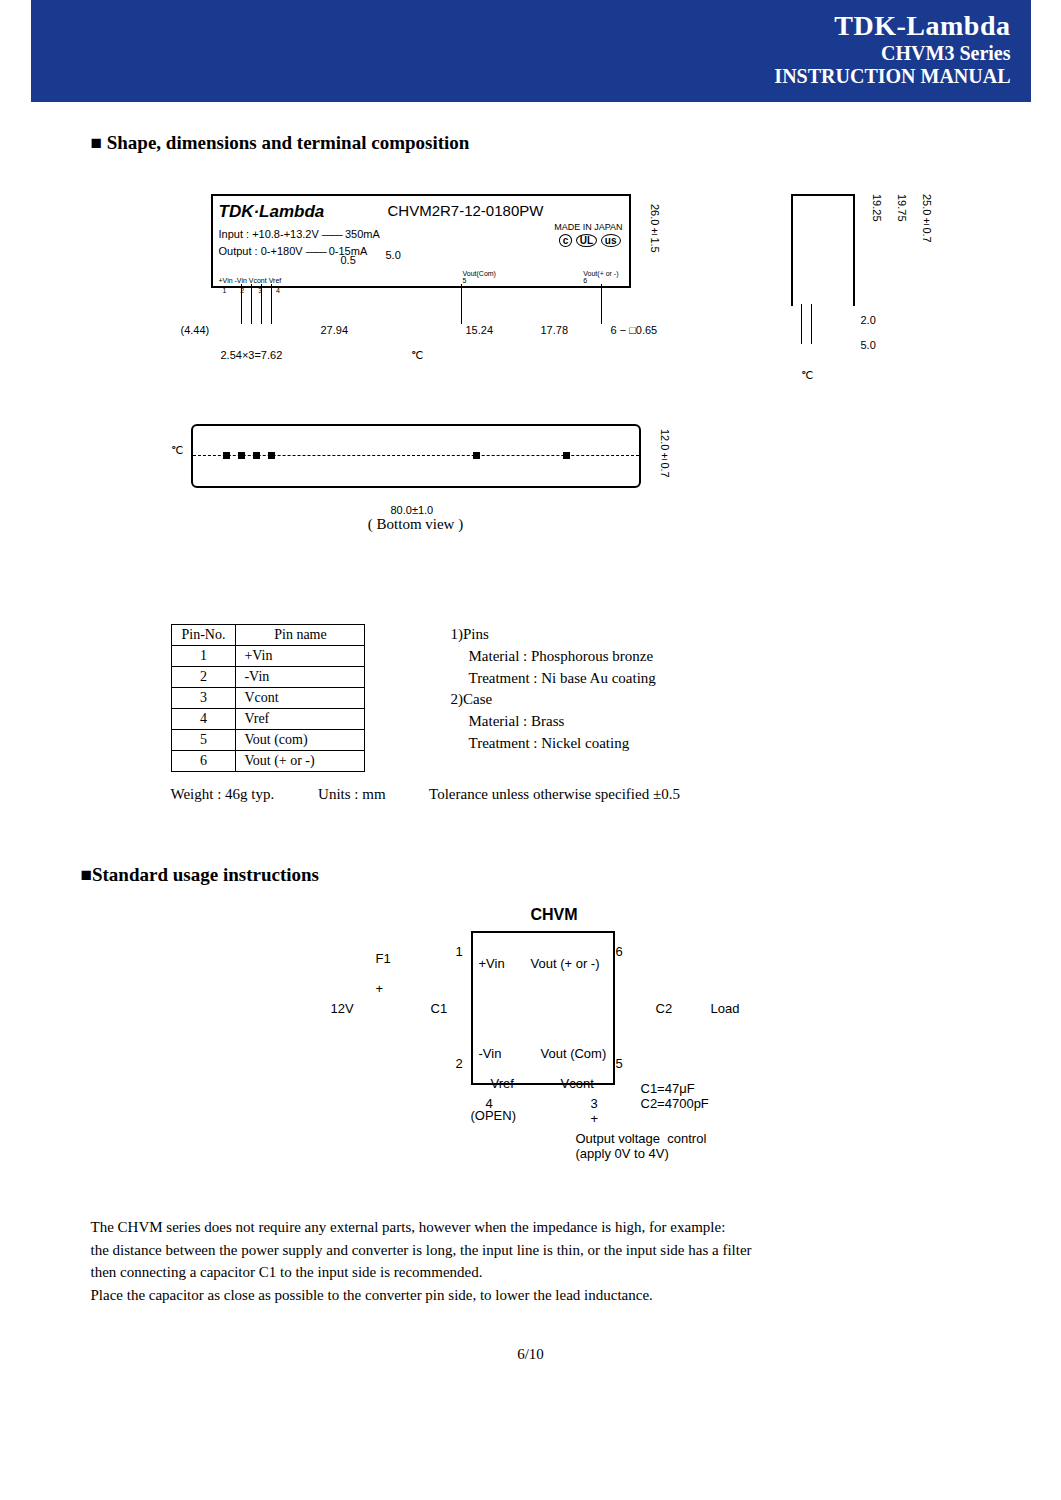TDK-Lambda
CHVM3 Series
INSTRUCTION MANUAL
■ Shape, dimensions and terminal composition
TDK·Lambda
CHVM2R7-12-0180PW
MADE IN JAPAN
Input : +10.8-+13.2V —— 350mA
Output : 0-+180V —— 0-15mA
c UL us
+Vin -Vin Vcont Vref
1 2 3 4
Vout(Com)
5
Vout(+ or -)
6
(4.44)
27.94
15.24
17.78
6 − □0.65
2.54×3=7.62
℃
0.5
5.0
26.0±1.5
19.25
19.75
25.0±0.7
2.0
5.0
℃
℃
12.0±0.7
80.0±1.0
( Bottom view )
| Pin-No. | Pin name |
| --- | --- |
| 1 | +Vin |
| 2 | -Vin |
| 3 | Vcont |
| 4 | Vref |
| 5 | Vout (com) |
| 6 | Vout (+ or -) |
1)Pins
Material : Phosphorous bronze
Treatment : Ni base Au coating
2)Case
Material : Brass
Treatment : Nickel coating
Weight : 46g typ. Units : mm Tolerance unless otherwise specified ±0.5
■Standard usage instructions
CHVM
F1
12V
+
C1
1
+Vin
Vout (+ or -)
6
2
-Vin
Vout (Com)
5
Vref
Vcont
4
(OPEN)
3
C2
Load
C1=47μF
C2=4700pF
+
Output voltage control
(apply 0V to 4V)
The CHVM series does not require any external parts, however when the impedance is high, for example:
the distance between the power supply and converter is long, the input line is thin, or the input side has a filter
then connecting a capacitor C1 to the input side is recommended.
Place the capacitor as close as possible to the converter pin side, to lower the lead inductance.
6/10